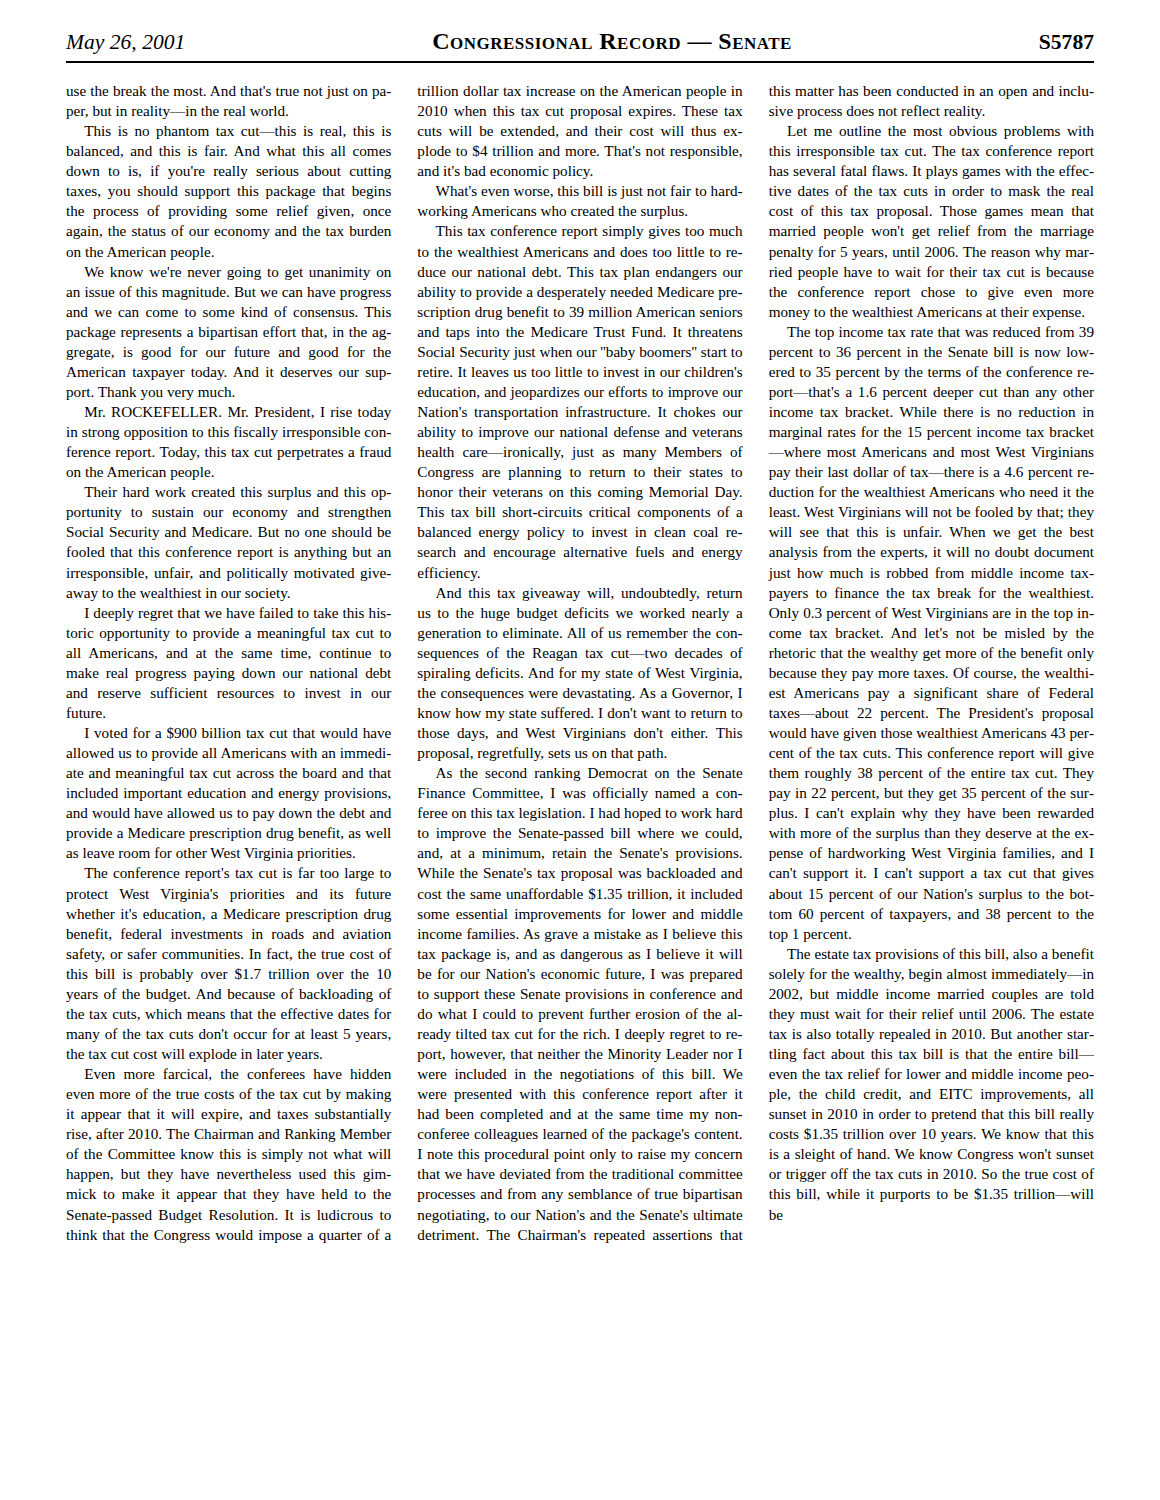May 26, 2001
Congressional Record — Senate
S5787
use the break the most. And that's true not just on paper, but in reality—in the real world.
This is no phantom tax cut—this is real, this is balanced, and this is fair. And what this all comes down to is, if you're really serious about cutting taxes, you should support this package that begins the process of providing some relief given, once again, the status of our economy and the tax burden on the American people.
We know we're never going to get unanimity on an issue of this magnitude. But we can have progress and we can come to some kind of consensus. This package represents a bipartisan effort that, in the aggregate, is good for our future and good for the American taxpayer today. And it deserves our support. Thank you very much.
Mr. ROCKEFELLER. Mr. President, I rise today in strong opposition to this fiscally irresponsible conference report. Today, this tax cut perpetrates a fraud on the American people.
Their hard work created this surplus and this opportunity to sustain our economy and strengthen Social Security and Medicare. But no one should be fooled that this conference report is anything but an irresponsible, unfair, and politically motivated giveaway to the wealthiest in our society.
I deeply regret that we have failed to take this historic opportunity to provide a meaningful tax cut to all Americans, and at the same time, continue to make real progress paying down our national debt and reserve sufficient resources to invest in our future.
I voted for a $900 billion tax cut that would have allowed us to provide all Americans with an immediate and meaningful tax cut across the board and that included important education and energy provisions, and would have allowed us to pay down the debt and provide a Medicare prescription drug benefit, as well as leave room for other West Virginia priorities.
The conference report's tax cut is far too large to protect West Virginia's priorities and its future whether it's education, a Medicare prescription drug benefit, federal investments in roads and aviation safety, or safer communities. In fact, the true cost of this bill is probably over $1.7 trillion over the 10 years of the budget. And because of backloading of the tax cuts, which means that the effective dates for many of the tax cuts don't occur for at least 5 years, the tax cut cost will explode in later years.
Even more farcical, the conferees have hidden even more of the true costs of the tax cut by making it appear that it will expire, and taxes substantially rise, after 2010. The Chairman and Ranking Member of the Committee know this is simply not what will happen, but they have nevertheless used this gimmick to make it appear that they have held to the Senate-passed Budget Resolution. It is ludicrous to think that the Congress would impose a quarter of a trillion dollar tax increase on the American people in 2010 when this tax cut proposal expires. These tax cuts will be extended, and their cost will thus explode to $4 trillion and more. That's not responsible, and it's bad economic policy.
What's even worse, this bill is just not fair to hardworking Americans who created the surplus.
This tax conference report simply gives too much to the wealthiest Americans and does too little to reduce our national debt. This tax plan endangers our ability to provide a desperately needed Medicare prescription drug benefit to 39 million American seniors and taps into the Medicare Trust Fund. It threatens Social Security just when our ''baby boomers'' start to retire. It leaves us too little to invest in our children's education, and jeopardizes our efforts to improve our Nation's transportation infrastructure. It chokes our ability to improve our national defense and veterans health care—ironically, just as many Members of Congress are planning to return to their states to honor their veterans on this coming Memorial Day. This tax bill short-circuits critical components of a balanced energy policy to invest in clean coal research and encourage alternative fuels and energy efficiency.
And this tax giveaway will, undoubtedly, return us to the huge budget deficits we worked nearly a generation to eliminate. All of us remember the consequences of the Reagan tax cut—two decades of spiraling deficits. And for my state of West Virginia, the consequences were devastating. As a Governor, I know how my state suffered. I don't want to return to those days, and West Virginians don't either. This proposal, regretfully, sets us on that path.
As the second ranking Democrat on the Senate Finance Committee, I was officially named a conferee on this tax legislation. I had hoped to work hard to improve the Senate-passed bill where we could, and, at a minimum, retain the Senate's provisions. While the Senate's tax proposal was backloaded and cost the same unaffordable $1.35 trillion, it included some essential improvements for lower and middle income families. As grave a mistake as I believe this tax package is, and as dangerous as I believe it will be for our Nation's economic future, I was prepared to support these Senate provisions in conference and do what I could to prevent further erosion of the already tilted tax cut for the rich. I deeply regret to report, however, that neither the Minority Leader nor I were included in the negotiations of this bill. We were presented with this conference report after it had been completed and at the same time my nonconferee colleagues learned of the package's content. I note this procedural point only to raise my concern that we have deviated from the traditional committee processes and from any semblance of true bipartisan negotiating, to our Nation's and the Senate's ultimate detriment. The Chairman's repeated assertions that this matter has been conducted in an open and inclusive process does not reflect reality.
Let me outline the most obvious problems with this irresponsible tax cut. The tax conference report has several fatal flaws. It plays games with the effective dates of the tax cuts in order to mask the real cost of this tax proposal. Those games mean that married people won't get relief from the marriage penalty for 5 years, until 2006. The reason why married people have to wait for their tax cut is because the conference report chose to give even more money to the wealthiest Americans at their expense.
The top income tax rate that was reduced from 39 percent to 36 percent in the Senate bill is now lowered to 35 percent by the terms of the conference report—that's a 1.6 percent deeper cut than any other income tax bracket. While there is no reduction in marginal rates for the 15 percent income tax bracket—where most Americans and most West Virginians pay their last dollar of tax—there is a 4.6 percent reduction for the wealthiest Americans who need it the least. West Virginians will not be fooled by that; they will see that this is unfair. When we get the best analysis from the experts, it will no doubt document just how much is robbed from middle income taxpayers to finance the tax break for the wealthiest. Only 0.3 percent of West Virginians are in the top income tax bracket. And let's not be misled by the rhetoric that the wealthy get more of the benefit only because they pay more taxes. Of course, the wealthiest Americans pay a significant share of Federal taxes—about 22 percent. The President's proposal would have given those wealthiest Americans 43 percent of the tax cuts. This conference report will give them roughly 38 percent of the entire tax cut. They pay in 22 percent, but they get 35 percent of the surplus. I can't explain why they have been rewarded with more of the surplus than they deserve at the expense of hardworking West Virginia families, and I can't support it. I can't support a tax cut that gives about 15 percent of our Nation's surplus to the bottom 60 percent of taxpayers, and 38 percent to the top 1 percent.
The estate tax provisions of this bill, also a benefit solely for the wealthy, begin almost immediately—in 2002, but middle income married couples are told they must wait for their relief until 2006. The estate tax is also totally repealed in 2010. But another startling fact about this tax bill is that the entire bill—even the tax relief for lower and middle income people, the child credit, and EITC improvements, all sunset in 2010 in order to pretend that this bill really costs $1.35 trillion over 10 years. We know that this is a sleight of hand. We know Congress won't sunset or trigger off the tax cuts in 2010. So the true cost of this bill, while it purports to be $1.35 trillion—will be